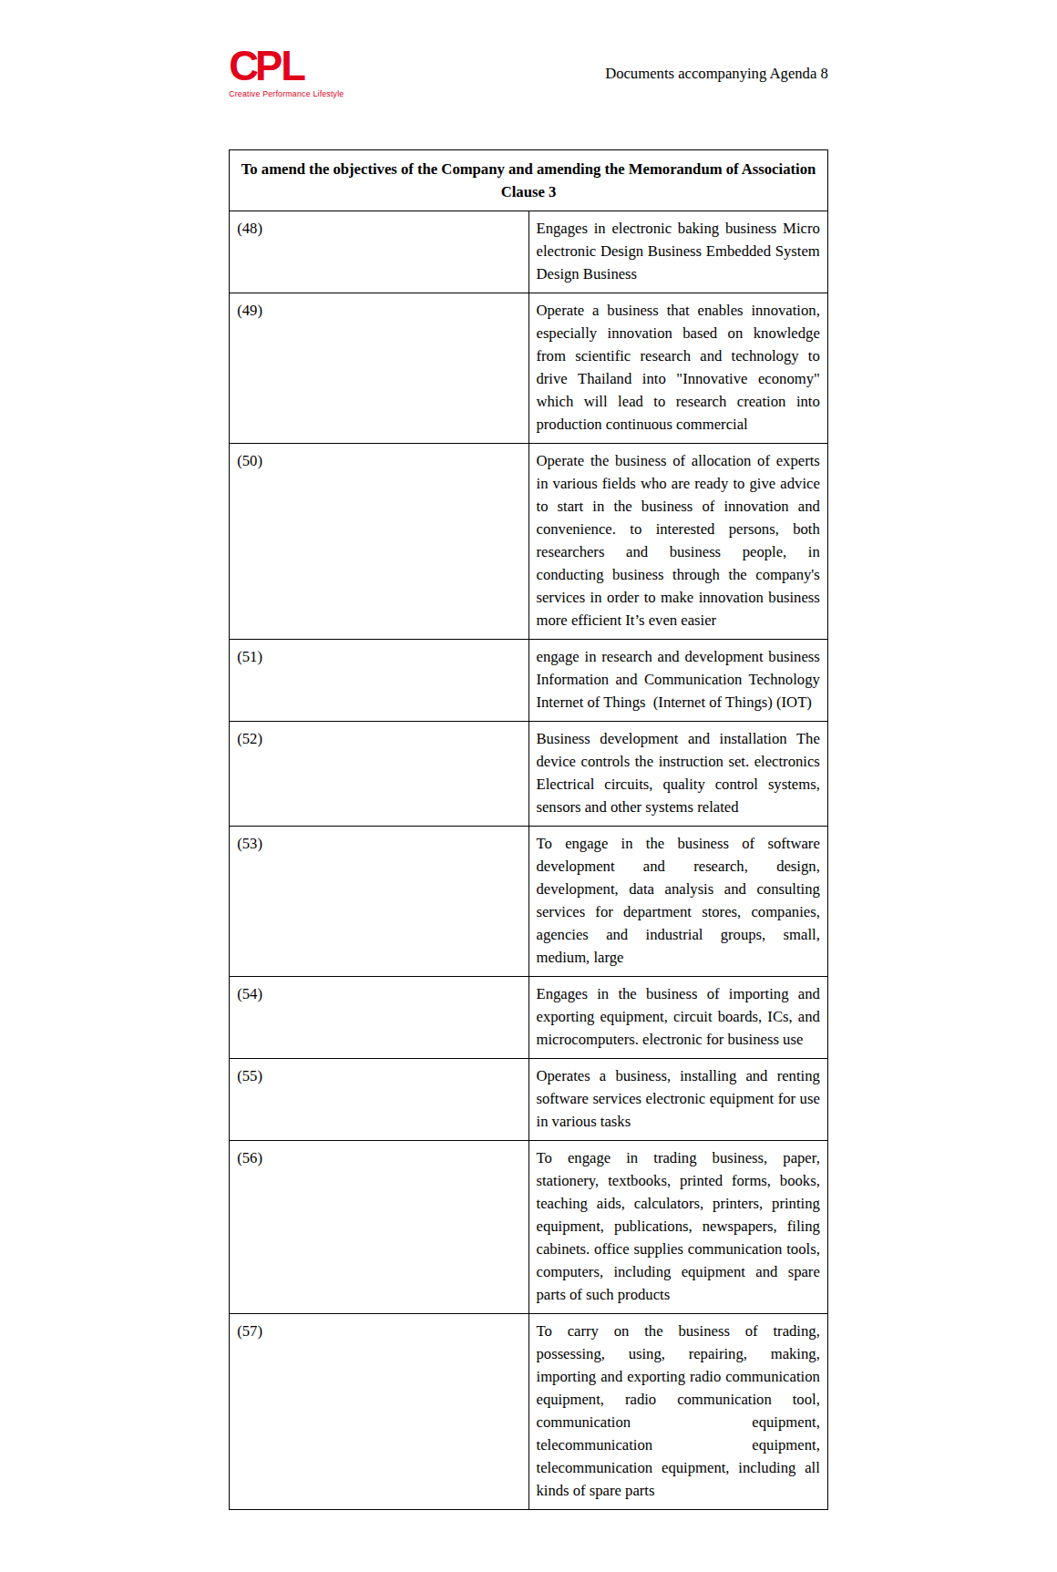CPL
Creative Performance Lifestyle
Documents accompanying Agenda 8
| To amend the objectives of the Company and amending the Memorandum of Association Clause 3 |
| --- |
| (48) | Engages in electronic baking business Micro electronic Design Business Embedded System Design Business |
| (49) | Operate a business that enables innovation, especially innovation based on knowledge from scientific research and technology to drive Thailand into "Innovative economy" which will lead to research creation into production continuous commercial |
| (50) | Operate the business of allocation of experts in various fields who are ready to give advice to start in the business of innovation and convenience. to interested persons, both researchers and business people, in conducting business through the company's services in order to make innovation business more efficient It’s even easier |
| (51) | engage in research and development business Information and Communication Technology Internet of Things (Internet of Things) (IOT) |
| (52) | Business development and installation The device controls the instruction set. electronics Electrical circuits, quality control systems, sensors and other systems related |
| (53) | To engage in the business of software development and research, design, development, data analysis and consulting services for department stores, companies, agencies and industrial groups, small, medium, large |
| (54) | Engages in the business of importing and exporting equipment, circuit boards, ICs, and microcomputers. electronic for business use |
| (55) | Operates a business, installing and renting software services electronic equipment for use in various tasks |
| (56) | To engage in trading business, paper, stationery, textbooks, printed forms, books, teaching aids, calculators, printers, printing equipment, publications, newspapers, filing cabinets. office supplies communication tools, computers, including equipment and spare parts of such products |
| (57) | To carry on the business of trading, possessing, using, repairing, making, importing and exporting radio communication equipment, radio communication tool, communication equipment, telecommunication equipment, telecommunication equipment, including all kinds of spare parts |